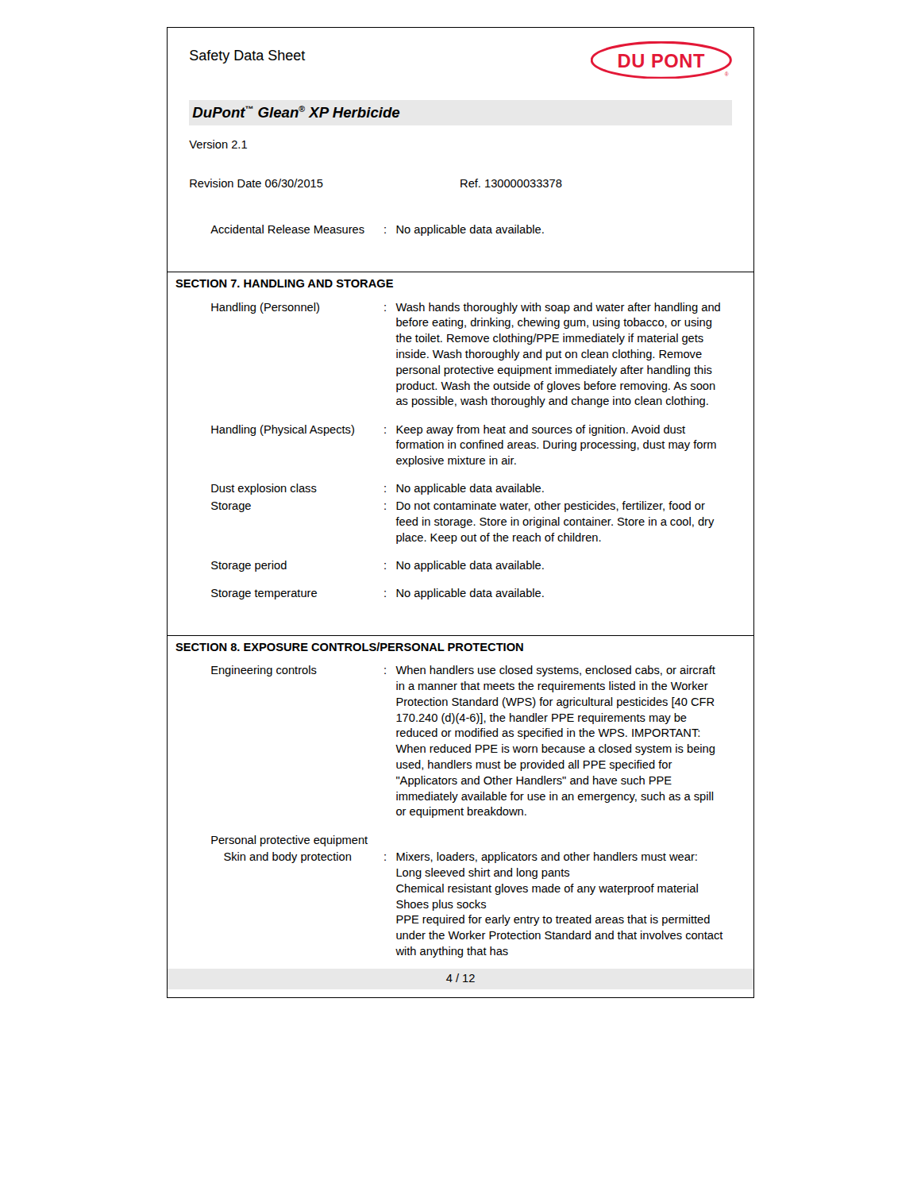Safety Data Sheet
DU PONT ®
DuPont™ Glean® XP Herbicide
Version 2.1
Revision Date 06/30/2015
Ref. 130000033378
Accidental Release Measures
:
No applicable data available.
SECTION 7. HANDLING AND STORAGE
Handling (Personnel)
:
Wash hands thoroughly with soap and water after handling and before eating, drinking, chewing gum, using tobacco, or using the toilet. Remove clothing/PPE immediately if material gets inside. Wash thoroughly and put on clean clothing. Remove personal protective equipment immediately after handling this product. Wash the outside of gloves before removing. As soon as possible, wash thoroughly and change into clean clothing.
Handling (Physical Aspects)
:
Keep away from heat and sources of ignition. Avoid dust formation in confined areas. During processing, dust may form explosive mixture in air.
Dust explosion class
:
No applicable data available.
Storage
:
Do not contaminate water, other pesticides, fertilizer, food or feed in storage. Store in original container. Store in a cool, dry place. Keep out of the reach of children.
Storage period
:
No applicable data available.
Storage temperature
:
No applicable data available.
SECTION 8. EXPOSURE CONTROLS/PERSONAL PROTECTION
Engineering controls
:
When handlers use closed systems, enclosed cabs, or aircraft in a manner that meets the requirements listed in the Worker Protection Standard (WPS) for agricultural pesticides [40 CFR 170.240 (d)(4-6)], the handler PPE requirements may be reduced or modified as specified in the WPS. IMPORTANT: When reduced PPE is worn because a closed system is being used, handlers must be provided all PPE specified for "Applicators and Other Handlers" and have such PPE immediately available for use in an emergency, such as a spill or equipment breakdown.
Personal protective equipment
Skin and body protection
:
Mixers, loaders, applicators and other handlers must wear: Long sleeved shirt and long pants Chemical resistant gloves made of any waterproof material Shoes plus socks PPE required for early entry to treated areas that is permitted under the Worker Protection Standard and that involves contact with anything that has
4 / 12